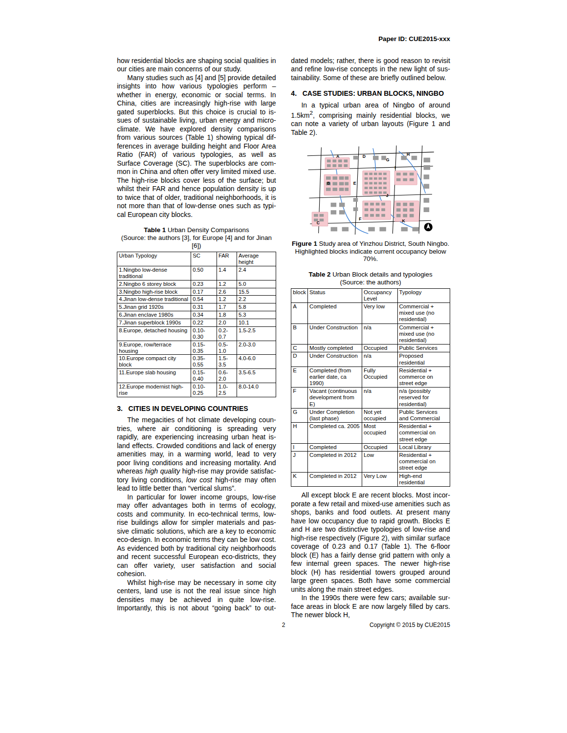Paper ID: CUE2015-xxx
how residential blocks are shaping social qualities in our cities are main concerns of our study.
Many studies such as [4] and [5] provide detailed insights into how various typologies perform – whether in energy, economic or social terms. In China, cities are increasingly high-rise with large gated superblocks. But this choice is crucial to issues of sustainable living, urban energy and microclimate. We have explored density comparisons from various sources (Table 1) showing typical differences in average building height and Floor Area Ratio (FAR) of various typologies, as well as Surface Coverage (SC). The superblocks are common in China and often offer very limited mixed use. The high-rise blocks cover less of the surface; but whilst their FAR and hence population density is up to twice that of older, traditional neighborhoods, it is not more than that of low-dense ones such as typical European city blocks.
Table 1 Urban Density Comparisons
(Source: the authors [3], for Europe [4] and for Jinan [6])
| Urban Typology | SC | FAR | Average height |
| --- | --- | --- | --- |
| 1.Ningbo low-dense traditional | 0.50 | 1.4 | 2.4 |
| 2.Ningbo 6 storey block | 0.23 | 1.2 | 5.0 |
| 3.Ningbo high-rise block | 0.17 | 2.6 | 15.5 |
| 4.Jinan low-dense traditional | 0.54 | 1.2 | 2.2 |
| 5.Jinan grid 1920s | 0.31 | 1.7 | 5.8 |
| 6.Jinan enclave 1980s | 0.34 | 1.8 | 5.3 |
| 7.Jinan superblock 1990s | 0.22 | 2.0 | 10.1 |
| 8.Europe, detached housing | 0.10-0.30 | 0.2-0.7 | 1.5-2.5 |
| 9.Europe, row/terrace housing | 0.15-0.35 | 0.5-1.0 | 2.0-3.0 |
| 10.Europe compact city block | 0.35-0.55 | 1.5-3.5 | 4.0-6.0 |
| 11.Europe slab housing | 0.15-0.40 | 0.6-2.0 | 3.5-6.5 |
| 12.Europe modernist high-rise | 0.10-0.25 | 1.0-2.5 | 8.0-14.0 |
3. Cities in developing countries
The megacities of hot climate developing countries, where air conditioning is spreading very rapidly, are experiencing increasing urban heat island effects. Crowded conditions and lack of energy amenities may, in a warming world, lead to very poor living conditions and increasing mortality. And whereas high quality high-rise may provide satisfactory living conditions, low cost high-rise may often lead to little better than “vertical slums”.
In particular for lower income groups, low-rise may offer advantages both in terms of ecology, costs and community. In eco-technical terms, low-rise buildings allow for simpler materials and passive climatic solutions, which are a key to economic eco-design. In economic terms they can be low cost. As evidenced both by traditional city neighborhoods and recent successful European eco-districts, they can offer variety, user satisfaction and social cohesion.
Whilst high-rise may be necessary in some city centers, land use is not the real issue since high densities may be achieved in quite low-rise. Importantly, this is not about “going back” to outdated models; rather, there is good reason to revisit and refine low-rise concepts in the new light of sustainability. Some of these are briefly outlined below.
4. Case studies: urban blocks, Ningbo
In a typical urban area of Ningbo of around 1.5km2, comprising mainly residential blocks, we can note a variety of urban layouts (Figure 1 and Table 2).
A B C D E F G H I J K
Figure 1 Study area of Yinzhou District, South Ningbo. Highlighted blocks indicate current occupancy below 70%.
Table 2 Urban Block details and typologies
(Source: the authors)
| block | Status | Occupancy Level | Typology |
| --- | --- | --- | --- |
| A | Completed | Very low | Commercial + mixed use (no residential) |
| B | Under Construction | n/a | Commercial + mixed use (no residential) |
| C | Mostly completed | Occupied | Public Services |
| D | Under Construction | n/a | Proposed residential |
| E | Completed (from earlier date, ca 1990) | Fully Occupied | Residential + commerce on street edge |
| F | Vacant (continuous development from E) | n/a | n/a (possibly reserved for residential) |
| G | Under Completion (last phase) | Not yet occupied | Public Services and Commercial |
| H | Completed ca. 2005 | Most occupied | Residential + commercial on street edge |
| I | Completed | Occupied | Local Library |
| J | Completed in 2012 | Low | Residential + commercial on street edge |
| K | Completed in 2012 | Very Low | High-end residential |
All except block E are recent blocks. Most incorporate a few retail and mixed-use amenities such as shops, banks and food outlets. At present many have low occupancy due to rapid growth. Blocks E and H are two distinctive typologies of low-rise and high-rise respectively (Figure 2), with similar surface coverage of 0.23 and 0.17 (Table 1). The 6-floor block (E) has a fairly dense grid pattern with only a few internal green spaces. The newer high-rise block (H) has residential towers grouped around large green spaces. Both have some commercial units along the main street edges.
In the 1990s there were few cars; available surface areas in block E are now largely filled by cars. The newer block H,
2 Copyright © 2015 by CUE2015